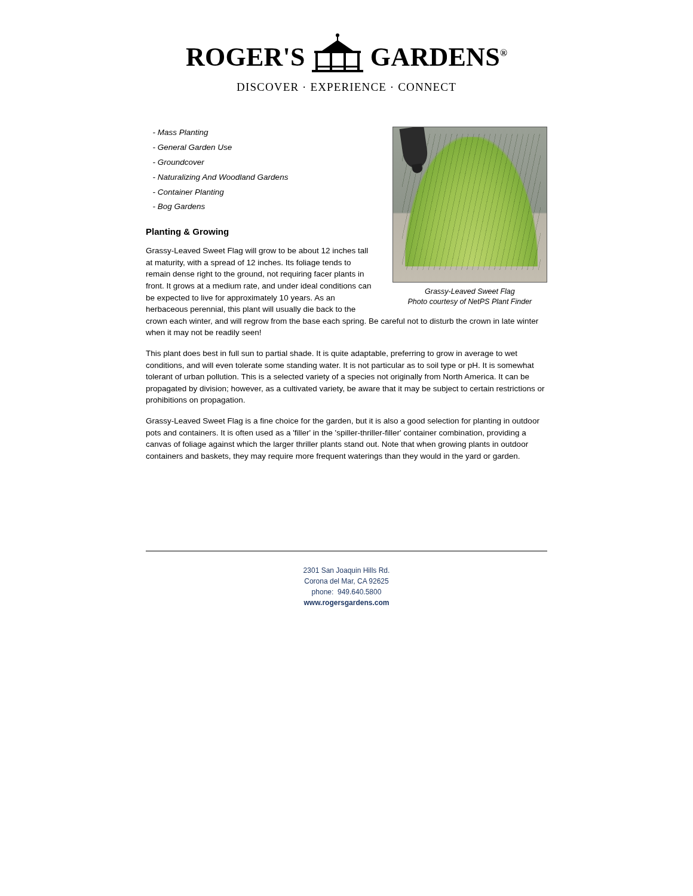Roger's Gardens®
Discover · Experience · Connect
Grassy-Leaved Sweet Flag
Photo courtesy of NetPS Plant Finder
- Mass Planting
- General Garden Use
- Groundcover
- Naturalizing And Woodland Gardens
- Container Planting
- Bog Gardens
Planting & Growing
Grassy-Leaved Sweet Flag will grow to be about 12 inches tall at maturity, with a spread of 12 inches. Its foliage tends to remain dense right to the ground, not requiring facer plants in front. It grows at a medium rate, and under ideal conditions can be expected to live for approximately 10 years. As an herbaceous perennial, this plant will usually die back to the crown each winter, and will regrow from the base each spring. Be careful not to disturb the crown in late winter when it may not be readily seen!
This plant does best in full sun to partial shade. It is quite adaptable, preferring to grow in average to wet conditions, and will even tolerate some standing water. It is not particular as to soil type or pH. It is somewhat tolerant of urban pollution. This is a selected variety of a species not originally from North America. It can be propagated by division; however, as a cultivated variety, be aware that it may be subject to certain restrictions or prohibitions on propagation.
Grassy-Leaved Sweet Flag is a fine choice for the garden, but it is also a good selection for planting in outdoor pots and containers. It is often used as a 'filler' in the 'spiller-thriller-filler' container combination, providing a canvas of foliage against which the larger thriller plants stand out. Note that when growing plants in outdoor containers and baskets, they may require more frequent waterings than they would in the yard or garden.
2301 San Joaquin Hills Rd.
Corona del Mar, CA 92625
phone: 949.640.5800
www.rogersgardens.com